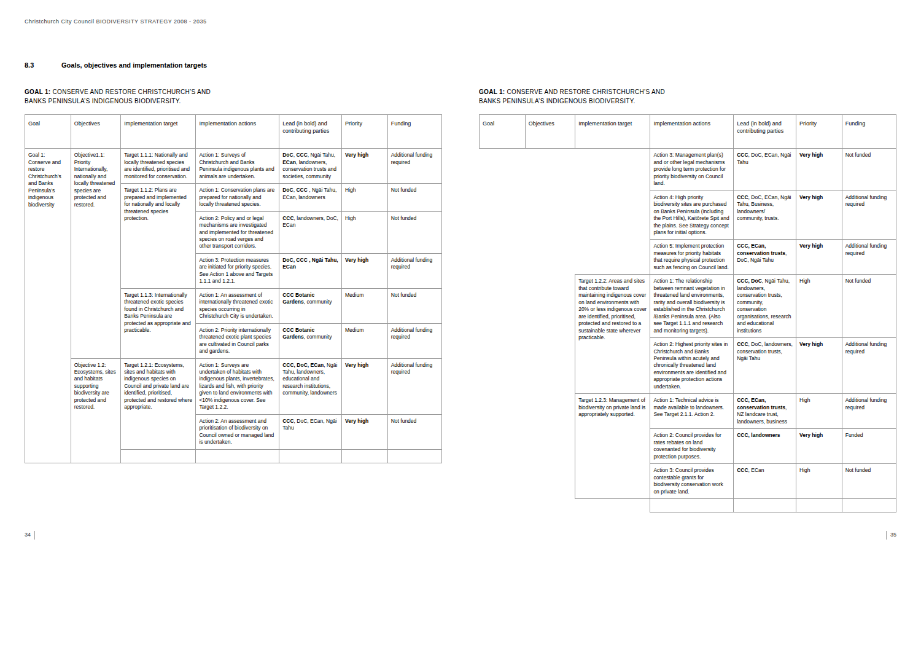Christchurch City Council BIODIVERSITY STRATEGY 2008 - 2035
8.3 Goals, objectives and implementation targets
GOAL 1: CONSERVE AND RESTORE CHRISTCHURCH’S AND
BANKS PENINSULA’S INDIGENOUS BIODIVERSITY.
| Goal | Objectives | Implementation target | Implementation actions | Lead (in bold) and contributing parties | Priority | Funding |
| --- | --- | --- | --- | --- | --- | --- |
| Goal 1: Conserve and restore Christchurch’s and Banks Peninsula’s indigenous biodiversity | Objective1.1: Priority Internationally, nationally and locally threatened species are protected and restored. | Target 1.1.1: Nationally and locally threatened species are identified, prioritised and monitored for conservation. | Action 1: Surveys of Christchurch and Banks Peninsula indigenous plants and animals are undertaken. | DoC , CCC , Ngāi Tahu, ECan , landowners, conservation trusts and societies, community | Very high | Additional funding required |
| Target 1.1.2: Plans are prepared and implemented for nationally and locally threatened species protection. | Action 1: Conservation plans are prepared for nationally and locally threatened species. | DoC , CCC , Ngāi Tahu, ECan, landowners | High | Not funded |
| Action 2: Policy and or legal mechanisms are investigated and implemented for threatened species on road verges and other transport corridors. | CCC , landowners, DoC, ECan | High | Not funded |
| Action 3: Protection measures are initiated for priority species. See Action 1 above and Targets 1.1.1 and 1.2.1. | DoC, CCC , Ngāi Tahu, ECan | Very high | Additional funding required |
| Target 1.1.3: Internationally threatened exotic species found in Christchurch and Banks Peninsula are protected as appropriate and practicable. | Action 1: An assessment of internationally threatened exotic species occurring in Christchurch City is undertaken. | CCC Botanic Gardens , community | Medium | Not funded |
| Action 2: Priority internationally threatened exotic plant species are cultivated in Council parks and gardens. | CCC Botanic Gardens , community | Medium | Additional funding required |
| Objective 1.2: Ecosystems, sites and habitats supporting biodiversity are protected and restored. | Target 1.2.1: Ecosystems, sites and habitats with indigenous species on Council and private land are identified, prioritised, protected and restored where appropriate. | Action 1: Surveys are undertaken of habitats with indigenous plants, invertebrates, lizards and fish, with priority given to land environments with <10% indigenous cover. See Target 1.2.2. | CCC, DoC, ECan , Ngāi Tahu, landowners, educational and research institutions, community, landowners | Very high | Additional funding required |
| Action 2: An assessment and prioritisation of biodiversity on Council owned or managed land is undertaken. | CCC , DoC, ECan, Ngāi Tahu | Very high | Not funded |
GOAL 1: CONSERVE AND RESTORE CHRISTCHURCH’S AND
BANKS PENINSULA’S INDIGENOUS BIODIVERSITY.
| Goal | Objectives | Implementation target | Implementation actions | Lead (in bold) and contributing parties | Priority | Funding |
| --- | --- | --- | --- | --- | --- | --- |
| | | | Action 3: Management plan(s) and or other legal mechanisms provide long term protection for priority biodiversity on Council land. | CCC , DoC, ECan, Ngāi Tahu | Very high | Not funded |
| Action 4: High priority biodiversity sites are purchased on Banks Peninsula (including the Port Hills), Kaitōrete Spit and the plains. See Strategy concept plans for initial options. | CCC , DoC, ECan, Ngāi Tahu, Business, landowners/ community, trusts. | Very high | Additional funding required |
| Action 5: Implement protection measures for priority habitats that require physical protection such as fencing on Council land. | CCC, ECan, conservation trusts , DoC, Ngāi Tahu | Very high | Additional funding required |
| Target 1.2.2: Areas and sites that contribute toward maintaining indigenous cover on land environments with 20% or less indigenous cover are identified, prioritised, protected and restored to a sustainable state wherever practicable. | Action 1: The relationship between remnant vegetation in threatened land environments, rarity and overall biodiversity is established in the Christchurch /Banks Peninsula area. (Also see Target 1.1.1 and research and monitoring targets). | CCC, DoC , Ngāi Tahu, landowners, conservation trusts, community, conservation organisations, research and educational institutions | High | Not funded |
| Action 2: Highest priority sites in Christchurch and Banks Peninsula within acutely and chronically threatened land environments are identified and appropriate protection actions undertaken. | CCC , DoC, landowners, conservation trusts, Ngāi Tahu | Very high | Additional funding required |
| Target 1.2.3: Management of biodiversity on private land is appropriately supported. | Action 1: Technical advice is made available to landowners. See Target 2.1.1. Action 2. | CCC, ECan, conservation trusts , NZ landcare trust, landowners, business | High | Additional funding required |
| Action 2: Council provides for rates rebates on land covenanted for biodiversity protection purposes. | CCC, landowners | Very high | Funded |
| Action 3: Council provides contestable grants for biodiversity conservation work on private land. | CCC , ECan | High | Not funded |
34
35